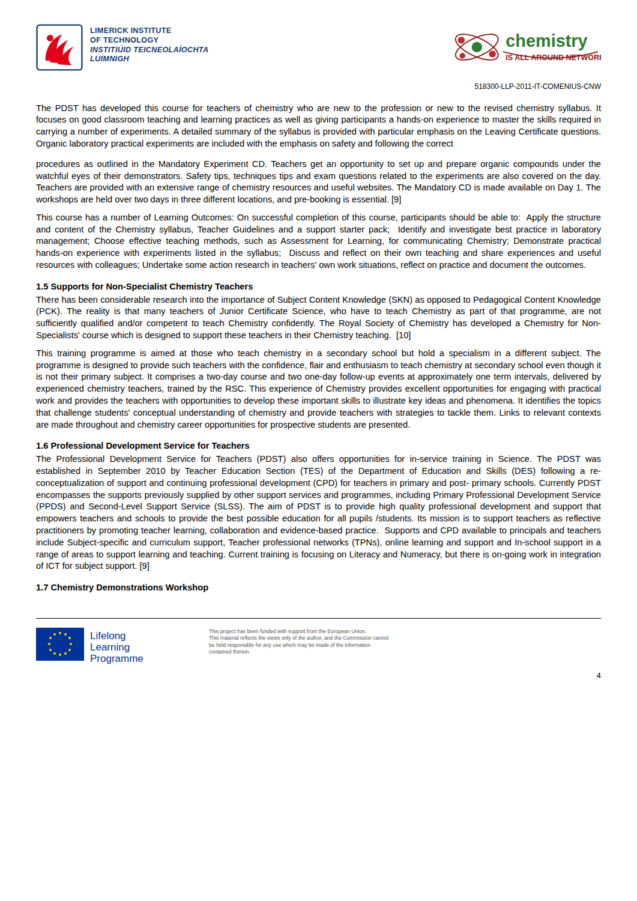LIMERICK INSTITUTE
OF TECHNOLOGY
INSTITIÚID TEICNEOLAÍOCHTA
LUIMNIGH
chemistry IS ALL AROUND NETWORK
518300-LLP-2011-IT-COMENIUS-CNW
The PDST has developed this course for teachers of chemistry who are new to the profession or new to the revised chemistry syllabus. It focuses on good classroom teaching and learning practices as well as giving participants a hands-on experience to master the skills required in carrying a number of experiments. A detailed summary of the syllabus is provided with particular emphasis on the Leaving Certificate questions. Organic laboratory practical experiments are included with the emphasis on safety and following the correct
procedures as outlined in the Mandatory Experiment CD. Teachers get an opportunity to set up and prepare organic compounds under the watchful eyes of their demonstrators. Safety tips, techniques tips and exam questions related to the experiments are also covered on the day. Teachers are provided with an extensive range of chemistry resources and useful websites. The Mandatory CD is made available on Day 1. The workshops are held over two days in three different locations, and pre-booking is essential. [9]
This course has a number of Learning Outcomes: On successful completion of this course, participants should be able to: Apply the structure and content of the Chemistry syllabus, Teacher Guidelines and a support starter pack; Identify and investigate best practice in laboratory management; Choose effective teaching methods, such as Assessment for Learning, for communicating Chemistry; Demonstrate practical hands-on experience with experiments listed in the syllabus; Discuss and reflect on their own teaching and share experiences and useful resources with colleagues; Undertake some action research in teachers' own work situations, reflect on practice and document the outcomes.
1.5 Supports for Non-Specialist Chemistry Teachers
There has been considerable research into the importance of Subject Content Knowledge (SKN) as opposed to Pedagogical Content Knowledge (PCK). The reality is that many teachers of Junior Certificate Science, who have to teach Chemistry as part of that programme, are not sufficiently qualified and/or competent to teach Chemistry confidently. The Royal Society of Chemistry has developed a Chemistry for Non-Specialists' course which is designed to support these teachers in their Chemistry teaching. [10]
This training programme is aimed at those who teach chemistry in a secondary school but hold a specialism in a different subject. The programme is designed to provide such teachers with the confidence, flair and enthusiasm to teach chemistry at secondary school even though it is not their primary subject. It comprises a two-day course and two one-day follow-up events at approximately one term intervals, delivered by experienced chemistry teachers, trained by the RSC. This experience of Chemistry provides excellent opportunities for engaging with practical work and provides the teachers with opportunities to develop these important skills to illustrate key ideas and phenomena. It identifies the topics that challenge students' conceptual understanding of chemistry and provide teachers with strategies to tackle them. Links to relevant contexts are made throughout and chemistry career opportunities for prospective students are presented.
1.6 Professional Development Service for Teachers
The Professional Development Service for Teachers (PDST) also offers opportunities for in-service training in Science. The PDST was established in September 2010 by Teacher Education Section (TES) of the Department of Education and Skills (DES) following a re-conceptualization of support and continuing professional development (CPD) for teachers in primary and post- primary schools. Currently PDST encompasses the supports previously supplied by other support services and programmes, including Primary Professional Development Service (PPDS) and Second-Level Support Service (SLSS). The aim of PDST is to provide high quality professional development and support that empowers teachers and schools to provide the best possible education for all pupils /students. Its mission is to support teachers as reflective practitioners by promoting teacher learning, collaboration and evidence-based practice. Supports and CPD available to principals and teachers include Subject-specific and curriculum support, Teacher professional networks (TPNs), online learning and support and In-school support in a range of areas to support learning and teaching. Current training is focusing on Literacy and Numeracy, but there is on-going work in integration of ICT for subject support. [9]
1.7 Chemistry Demonstrations Workshop
Lifelong Learning Programme
This project has been funded with support from the European Union.
This material reflects the views only of the author, and the Commission cannot be held responsible for any use which may be made of the information contained therein.
4